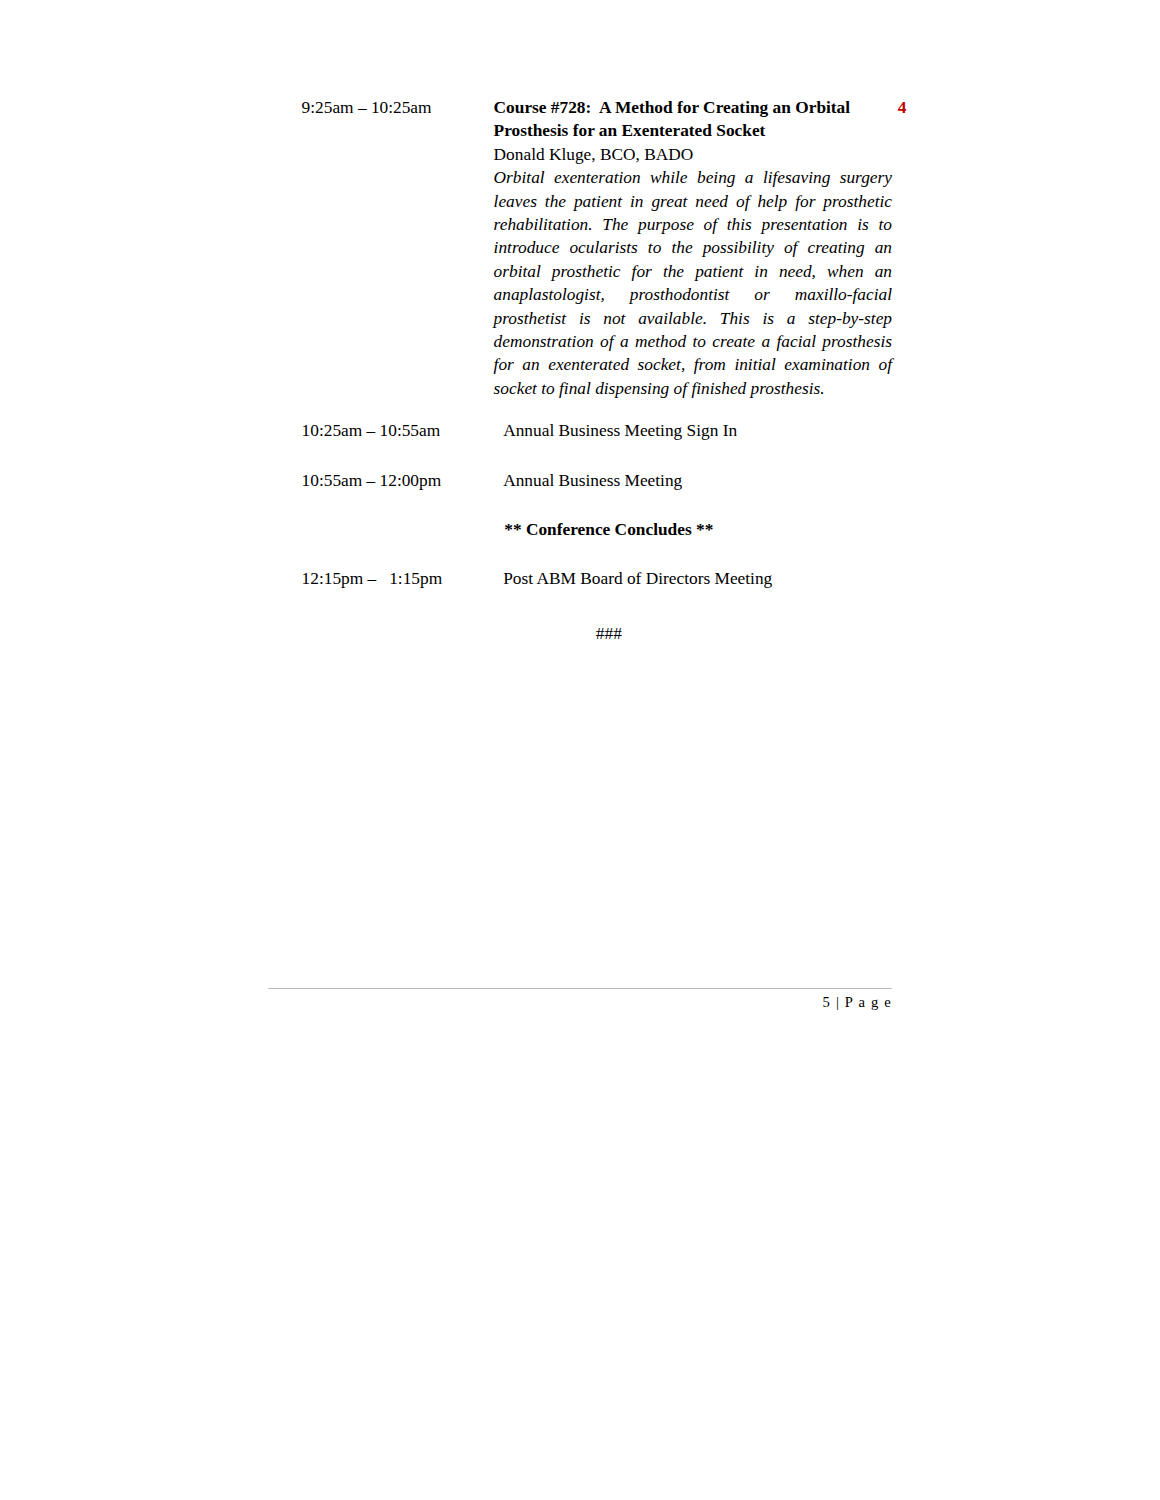9:25am – 10:25am
4
Course #728: A Method for Creating an Orbital Prosthesis for an Exenterated Socket
Donald Kluge, BCO, BADO
Orbital exenteration while being a lifesaving surgery leaves the patient in great need of help for prosthetic rehabilitation. The purpose of this presentation is to introduce ocularists to the possibility of creating an orbital prosthetic for the patient in need, when an anaplastologist, prosthodontist or maxillo-facial prosthetist is not available. This is a step-by-step demonstration of a method to create a facial prosthesis for an exenterated socket, from initial examination of socket to final dispensing of finished prosthesis.
10:25am – 10:55am
Annual Business Meeting Sign In
10:55am – 12:00pm
Annual Business Meeting
** Conference Concludes **
12:15pm – 1:15pm
Post ABM Board of Directors Meeting
###
5 | P a g e